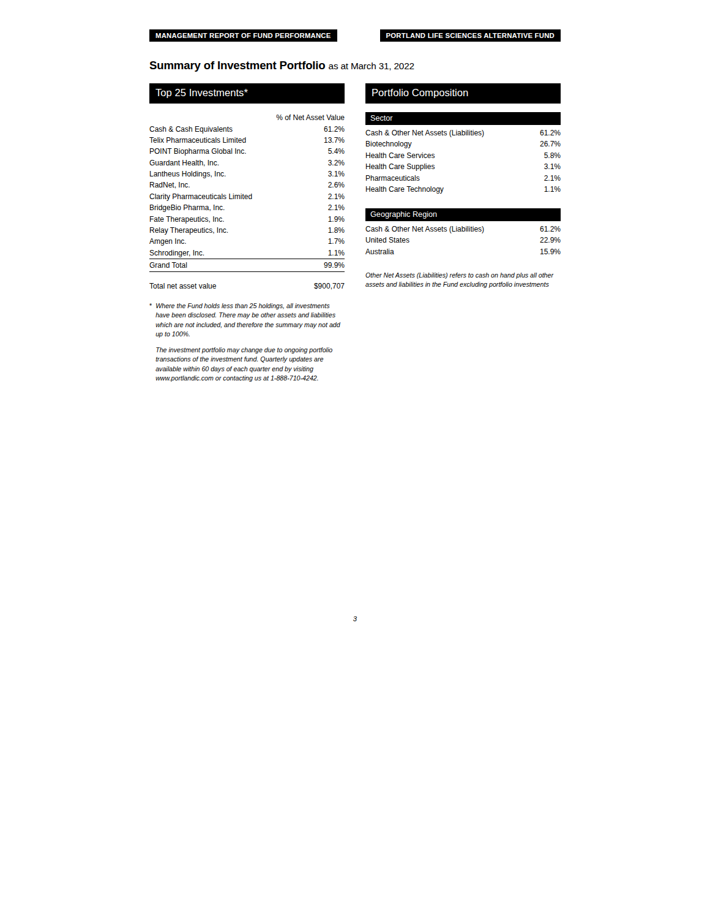Management Report of Fund Performance
Portland Life Sciences Alternative Fund
Summary of Investment Portfolio as at March 31, 2022
Top 25 Investments*
| | % of Net Asset Value |
| Cash & Cash Equivalents | 61.2% |
| Telix Pharmaceuticals Limited | 13.7% |
| POINT Biopharma Global Inc. | 5.4% |
| Guardant Health, Inc. | 3.2% |
| Lantheus Holdings, Inc. | 3.1% |
| RadNet, Inc. | 2.6% |
| Clarity Pharmaceuticals Limited | 2.1% |
| BridgeBio Pharma, Inc. | 2.1% |
| Fate Therapeutics, Inc. | 1.9% |
| Relay Therapeutics, Inc. | 1.8% |
| Amgen Inc. | 1.7% |
| Schrodinger, Inc. | 1.1% |
| Grand Total | 99.9% |
Total net asset value $900,707
*
Where the Fund holds less than 25 holdings, all investments have been disclosed. There may be other assets and liabilities which are not included, and therefore the summary may not add up to 100%.
The investment portfolio may change due to ongoing portfolio transactions of the investment fund. Quarterly updates are available within 60 days of each quarter end by visiting www.portlandic.com or contacting us at 1-888-710-4242.
Portfolio Composition
Sector
| Cash & Other Net Assets (Liabilities) | 61.2% |
| Biotechnology | 26.7% |
| Health Care Services | 5.8% |
| Health Care Supplies | 3.1% |
| Pharmaceuticals | 2.1% |
| Health Care Technology | 1.1% |
Geographic Region
| Cash & Other Net Assets (Liabilities) | 61.2% |
| United States | 22.9% |
| Australia | 15.9% |
Other Net Assets (Liabilities) refers to cash on hand plus all other assets and liabilities in the Fund excluding portfolio investments
3